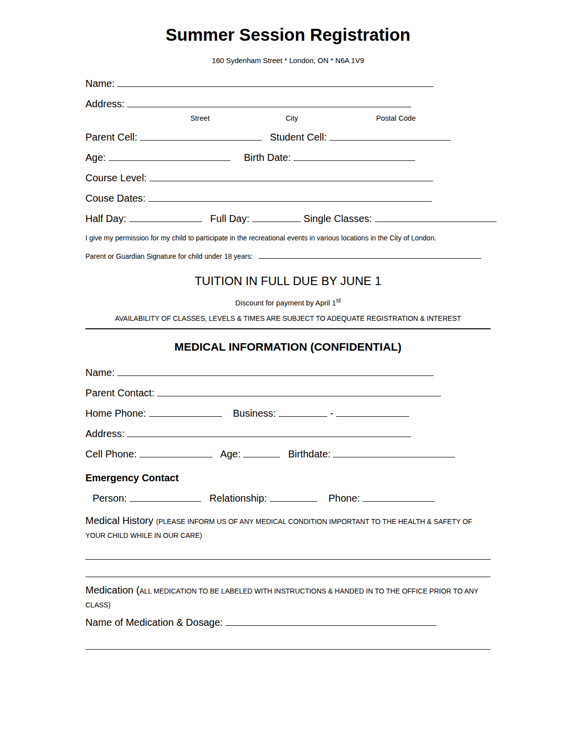Summer Session Registration
160 Sydenham Street * London, ON * N6A 1V9
Name:
Address:
Street City Postal Code
Parent Cell: Student Cell:
Age: Birth Date:
Course Level:
Couse Dates:
Half Day: Full Day: Single Classes:
I give my permission for my child to participate in the recreational events in various locations in the City of London.
Parent or Guardian Signature for child under 18 years:
TUITION IN FULL DUE BY JUNE 1
Discount for payment by April 1st
AVAILABILITY OF CLASSES, LEVELS & TIMES ARE SUBJECT TO ADEQUATE REGISTRATION & INTEREST
MEDICAL INFORMATION (CONFIDENTIAL)
Name:
Parent Contact:
Home Phone: Business: -
Address:
Cell Phone: Age: Birthdate:
Emergency Contact
Person: Relationship: Phone:
Medical History (please inform us of any medical condition important to the health & safety of your child while in our care)
Medication (all medication to be labeled with instructions & handed in to the office prior to any class)
Name of Medication & Dosage: